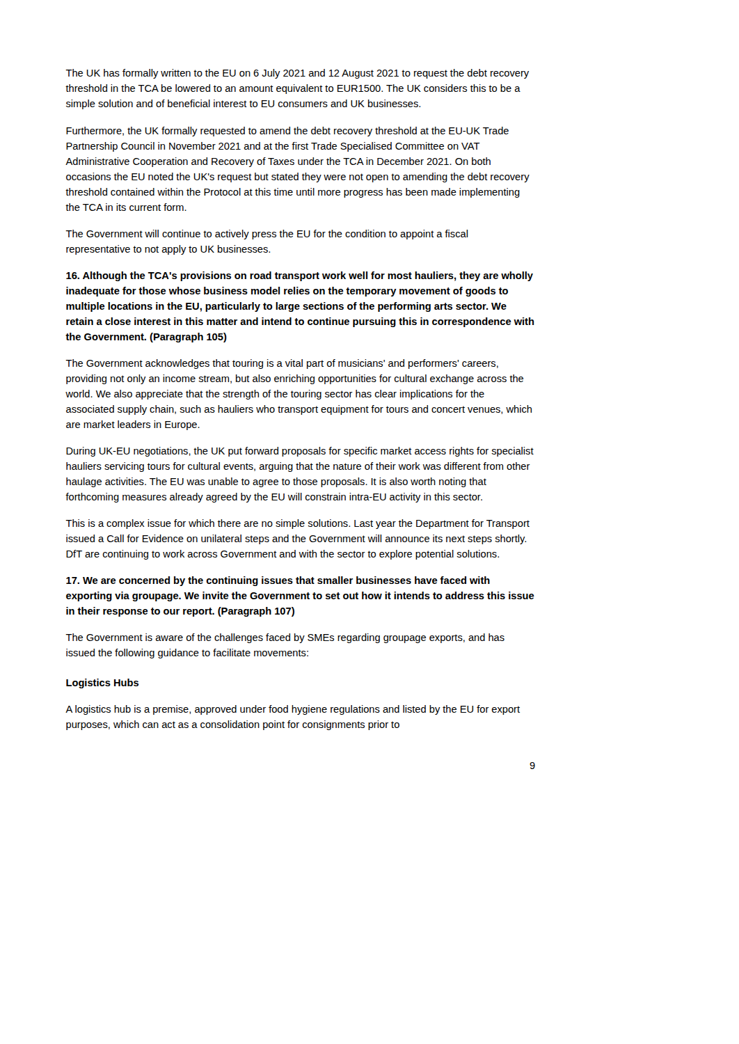The UK has formally written to the EU on 6 July 2021 and 12 August 2021 to request the debt recovery threshold in the TCA be lowered to an amount equivalent to EUR1500. The UK considers this to be a simple solution and of beneficial interest to EU consumers and UK businesses.
Furthermore, the UK formally requested to amend the debt recovery threshold at the EU-UK Trade Partnership Council in November 2021 and at the first Trade Specialised Committee on VAT Administrative Cooperation and Recovery of Taxes under the TCA in December 2021. On both occasions the EU noted the UK's request but stated they were not open to amending the debt recovery threshold contained within the Protocol at this time until more progress has been made implementing the TCA in its current form.
The Government will continue to actively press the EU for the condition to appoint a fiscal representative to not apply to UK businesses.
16. Although the TCA's provisions on road transport work well for most hauliers, they are wholly inadequate for those whose business model relies on the temporary movement of goods to multiple locations in the EU, particularly to large sections of the performing arts sector. We retain a close interest in this matter and intend to continue pursuing this in correspondence with the Government. (Paragraph 105)
The Government acknowledges that touring is a vital part of musicians' and performers' careers, providing not only an income stream, but also enriching opportunities for cultural exchange across the world. We also appreciate that the strength of the touring sector has clear implications for the associated supply chain, such as hauliers who transport equipment for tours and concert venues, which are market leaders in Europe.
During UK-EU negotiations, the UK put forward proposals for specific market access rights for specialist hauliers servicing tours for cultural events, arguing that the nature of their work was different from other haulage activities. The EU was unable to agree to those proposals. It is also worth noting that forthcoming measures already agreed by the EU will constrain intra-EU activity in this sector.
This is a complex issue for which there are no simple solutions. Last year the Department for Transport issued a Call for Evidence on unilateral steps and the Government will announce its next steps shortly. DfT are continuing to work across Government and with the sector to explore potential solutions.
17. We are concerned by the continuing issues that smaller businesses have faced with exporting via groupage. We invite the Government to set out how it intends to address this issue in their response to our report. (Paragraph 107)
The Government is aware of the challenges faced by SMEs regarding groupage exports, and has issued the following guidance to facilitate movements:
Logistics Hubs
A logistics hub is a premise, approved under food hygiene regulations and listed by the EU for export purposes, which can act as a consolidation point for consignments prior to
9